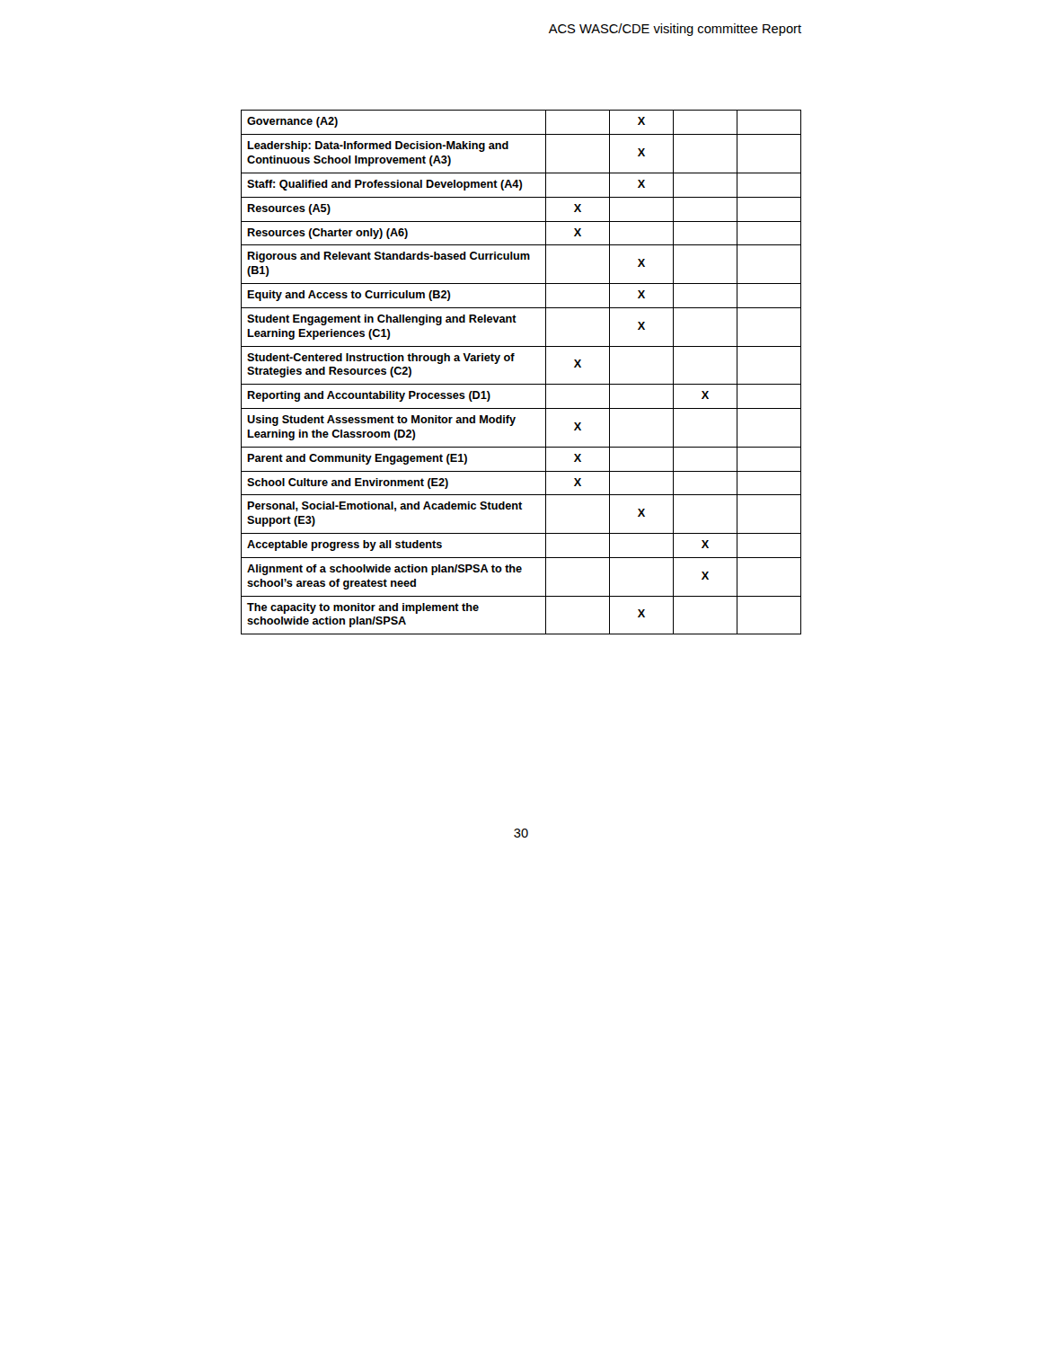ACS WASC/CDE visiting committee Report
| Governance (A2) | | X | | |
| Leadership: Data-Informed Decision-Making and Continuous School Improvement (A3) | | X | | |
| Staff: Qualified and Professional Development (A4) | | X | | |
| Resources (A5) | X | | | |
| Resources (Charter only) (A6) | X | | | |
| Rigorous and Relevant Standards-based Curriculum (B1) | | X | | |
| Equity and Access to Curriculum (B2) | | X | | |
| Student Engagement in Challenging and Relevant Learning Experiences (C1) | | X | | |
| Student-Centered Instruction through a Variety of Strategies and Resources (C2) | X | | | |
| Reporting and Accountability Processes (D1) | | | X | |
| Using Student Assessment to Monitor and Modify Learning in the Classroom (D2) | X | | | |
| Parent and Community Engagement (E1) | X | | | |
| School Culture and Environment (E2) | X | | | |
| Personal, Social-Emotional, and Academic Student Support (E3) | | X | | |
| Acceptable progress by all students | | | X | |
| Alignment of a schoolwide action plan/SPSA to the school’s areas of greatest need | | | X | |
| The capacity to monitor and implement the schoolwide action plan/SPSA | | X | | |
30